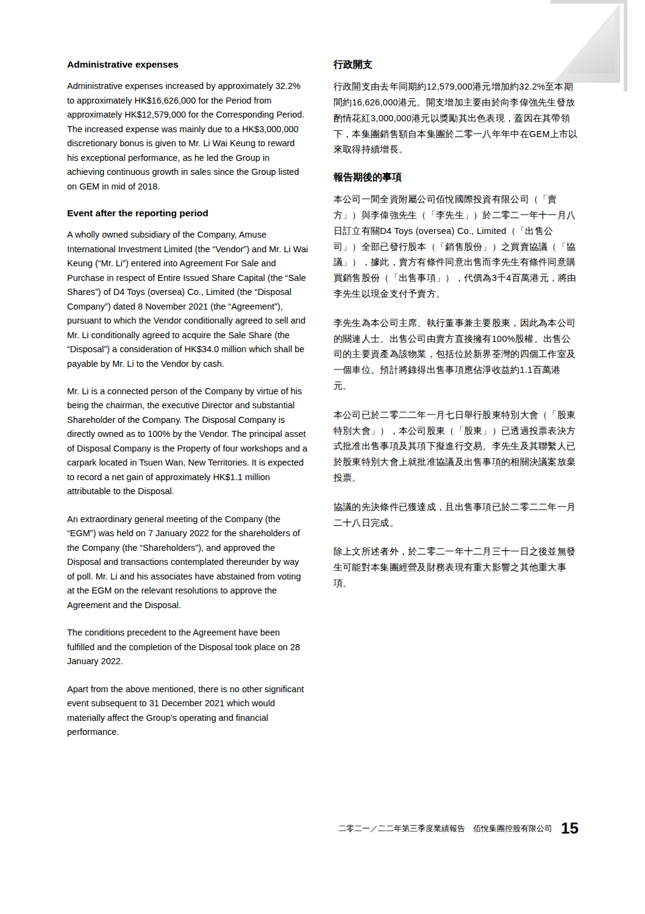| Administrative expenses Administrative expenses increased by approximately 32.2% to approximately HK$16,626,000 for the Period from approximately HK$12,579,000 for the Corresponding Period. The increased expense was mainly due to a HK$3,000,000 discretionary bonus is given to Mr. Li Wai Keung to reward his exceptional performance, as he led the Group in achieving continuous growth in sales since the Group listed on GEM in mid of 2018. Event after the reporting period A wholly owned subsidiary of the Company, Amuse International Investment Limited (the “Vendor”) and Mr. Li Wai Keung (“Mr. Li”) entered into Agreement For Sale and Purchase in respect of Entire Issued Share Capital (the “Sale Shares”) of D4 Toys (oversea) Co., Limited (the “Disposal Company”) dated 8 November 2021 (the “Agreement”), pursuant to which the Vendor conditionally agreed to sell and Mr. Li conditionally agreed to acquire the Sale Share (the “Disposal”) a consideration of HK$34.0 million which shall be payable by Mr. Li to the Vendor by cash. Mr. Li is a connected person of the Company by virtue of his being the chairman, the executive Director and substantial Shareholder of the Company. The Disposal Company is directly owned as to 100% by the Vendor. The principal asset of Disposal Company is the Property of four workshops and a carpark located in Tsuen Wan, New Territories. It is expected to record a net gain of approximately HK$1.1 million attributable to the Disposal. An extraordinary general meeting of the Company (the “EGM”) was held on 7 January 2022 for the shareholders of the Company (the “Shareholders”), and approved the Disposal and transactions contemplated thereunder by way of poll. Mr. Li and his associates have abstained from voting at the EGM on the relevant resolutions to approve the Agreement and the Disposal. The conditions precedent to the Agreement have been fulfilled and the completion of the Disposal took place on 28 January 2022. Apart from the above mentioned, there is no other significant event subsequent to 31 December 2021 which would materially affect the Group’s operating and financial performance. | 行政開支 行政開支由去年同期約12,579,000港元增加約32.2%至本期間約16,626,000港元。開支增加主要由於向李偉強先生發放酌情花紅3,000,000港元以獎勵其出色表現，蓋因在其帶領下，本集團銷售額自本集團於二零一八年年中在GEM上市以來取得持續增長。 報告期後的事項 本公司一間全資附屬公司佰悅國際投資有限公司（「賣方」）與李偉強先生（「李先生」）於二零二一年十一月八日訂立有關D4 Toys (oversea) Co., Limited（「出售公司」）全部已發行股本（「銷售股份」）之買賣協議（「協議」），據此，賣方有條件同意出售而李先生有條件同意購買銷售股份（「出售事項」），代價為3千4百萬港元，將由李先生以現金支付予賣方。 李先生為本公司主席、執行董事兼主要股東，因此為本公司的關連人士。出售公司由賣方直接擁有100%股權。出售公司的主要資產為該物業，包括位於新界荃灣的四個工作室及一個車位。預計將錄得出售事項應佔淨收益約1.1百萬港元。 本公司已於二零二二年一月七日舉行股東特別大會（「股東特別大會」），本公司股東（「股東」）已透過投票表決方式批准出售事項及其項下擬進行交易。李先生及其聯繫人已於股東特別大會上就批准協議及出售事項的相關決議案放棄投票。 協議的先決條件已獲達成，且出售事項已於二零二二年一月二十八日完成。 除上文所述者外，於二零二一年十二月三十一日之後並無發生可能對本集團經營及財務表現有重大影響之其他重大事項。 |
二零二一／二二年第三季度業績報告　佰悅集團控股有限公司
15